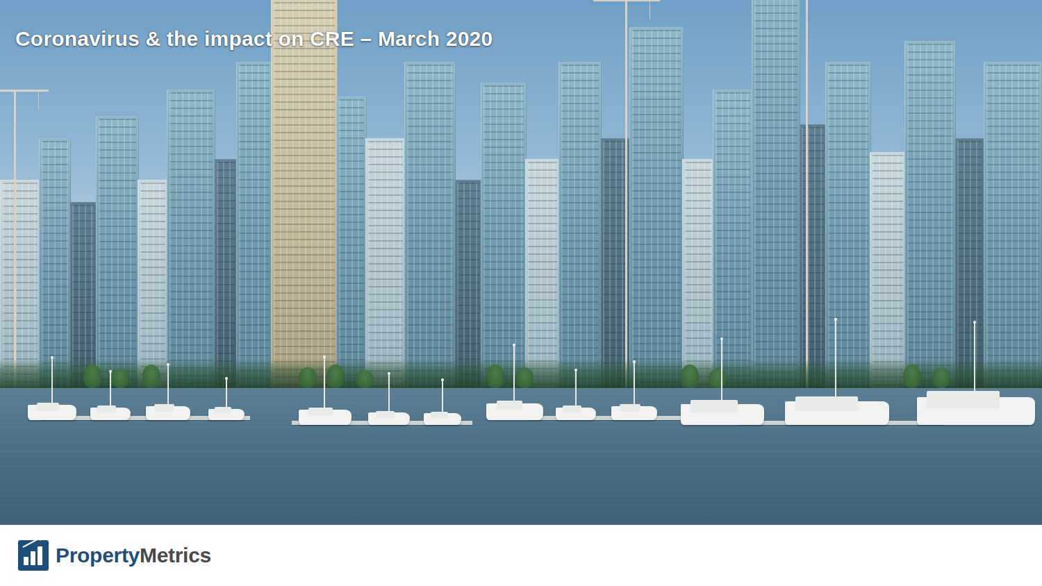Coronavirus & the impact on CRE – March 2020
PropertyMetrics